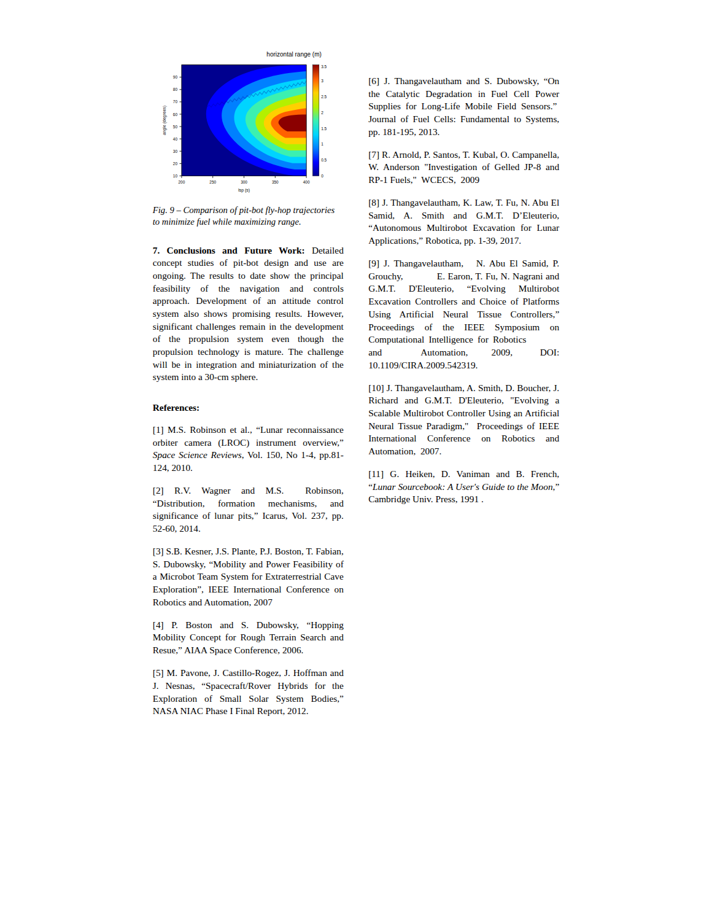horizontal range (m)
10 20 30 40 50 60 70 80 90 200 250 300 350 400 Isp (s) angle (degrees) 0 0.5 1 1.5 2 2.5 3 3.5
Fig. 9 – Comparison of pit-bot fly-hop trajectories to minimize fuel while maximizing range.
7. Conclusions and Future Work: Detailed concept studies of pit-bot design and use are ongoing. The results to date show the principal feasibility of the navigation and controls approach. Development of an attitude control system also shows promising results. However, significant challenges remain in the development of the propulsion system even though the propulsion technology is mature. The challenge will be in integration and miniaturization of the system into a 30-cm sphere.
References:
[1] M.S. Robinson et al., “Lunar reconnaissance orbiter camera (LROC) instrument overview,” Space Science Reviews, Vol. 150, No 1-4, pp.81-124, 2010.
[2] R.V. Wagner and M.S. Robinson, “Distribution, formation mechanisms, and significance of lunar pits,” Icarus, Vol. 237, pp. 52-60, 2014.
[3] S.B. Kesner, J.S. Plante, P.J. Boston, T. Fabian, S. Dubowsky, “Mobility and Power Feasibility of a Microbot Team System for Extraterrestrial Cave Exploration”, IEEE International Conference on Robotics and Automation, 2007
[4] P. Boston and S. Dubowsky, “Hopping Mobility Concept for Rough Terrain Search and Resue,” AIAA Space Conference, 2006.
[5] M. Pavone, J. Castillo-Rogez, J. Hoffman and J. Nesnas, “Spacecraft/Rover Hybrids for the Exploration of Small Solar System Bodies,” NASA NIAC Phase I Final Report, 2012.
[6] J. Thangavelautham and S. Dubowsky, “On the Catalytic Degradation in Fuel Cell Power Supplies for Long-Life Mobile Field Sensors.” Journal of Fuel Cells: Fundamental to Systems, pp. 181-195, 2013.
[7] R. Arnold, P. Santos, T. Kubal, O. Campanella, W. Anderson "Investigation of Gelled JP-8 and RP-1 Fuels," WCECS, 2009
[8] J. Thangavelautham, K. Law, T. Fu, N. Abu El Samid, A. Smith and G.M.T. D’Eleuterio, “Autonomous Multirobot Excavation for Lunar Applications,” Robotica, pp. 1-39, 2017.
[9] J. Thangavelautham, N. Abu El Samid, P. Grouchy, E. Earon, T. Fu, N. Nagrani and G.M.T. D'Eleuterio, “Evolving Multirobot Excavation Controllers and Choice of Platforms Using Artificial Neural Tissue Controllers,” Proceedings of the IEEE Symposium on Computational Intelligence for Robotics and Automation, 2009, DOI: 10.1109/CIRA.2009.542319.
[10] J. Thangavelautham, A. Smith, D. Boucher, J. Richard and G.M.T. D'Eleuterio, "Evolving a Scalable Multirobot Controller Using an Artificial Neural Tissue Paradigm," Proceedings of IEEE International Conference on Robotics and Automation, 2007.
[11] G. Heiken, D. Vaniman and B. French, “Lunar Sourcebook: A User's Guide to the Moon,” Cambridge Univ. Press, 1991 .